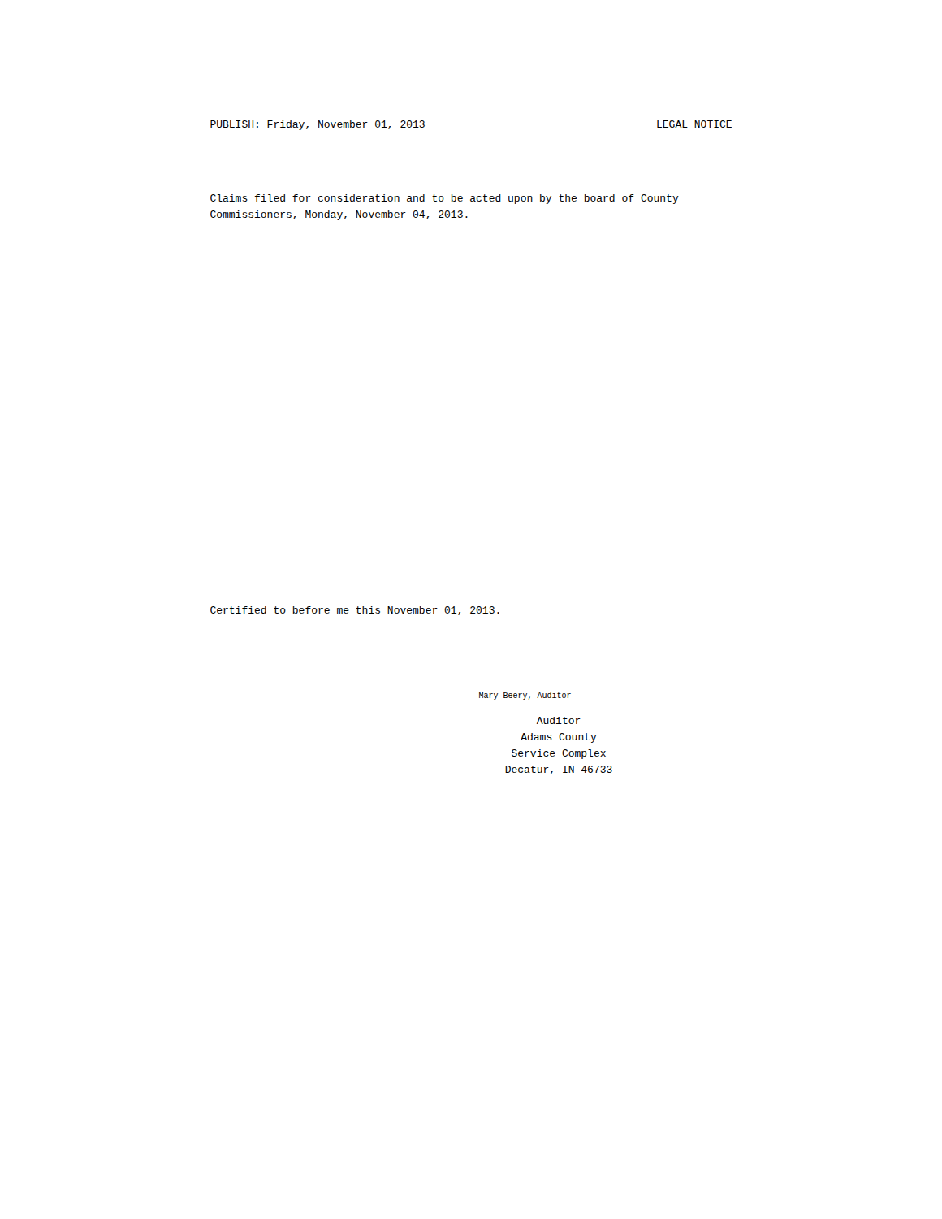PUBLISH: Friday, November 01, 2013
LEGAL NOTICE
Claims filed for consideration and to be acted upon by the board of County Commissioners, Monday, November 04, 2013.
Certified to before me this November 01, 2013.
Mary Beery, Auditor
Auditor
Adams County
Service Complex
Decatur, IN 46733